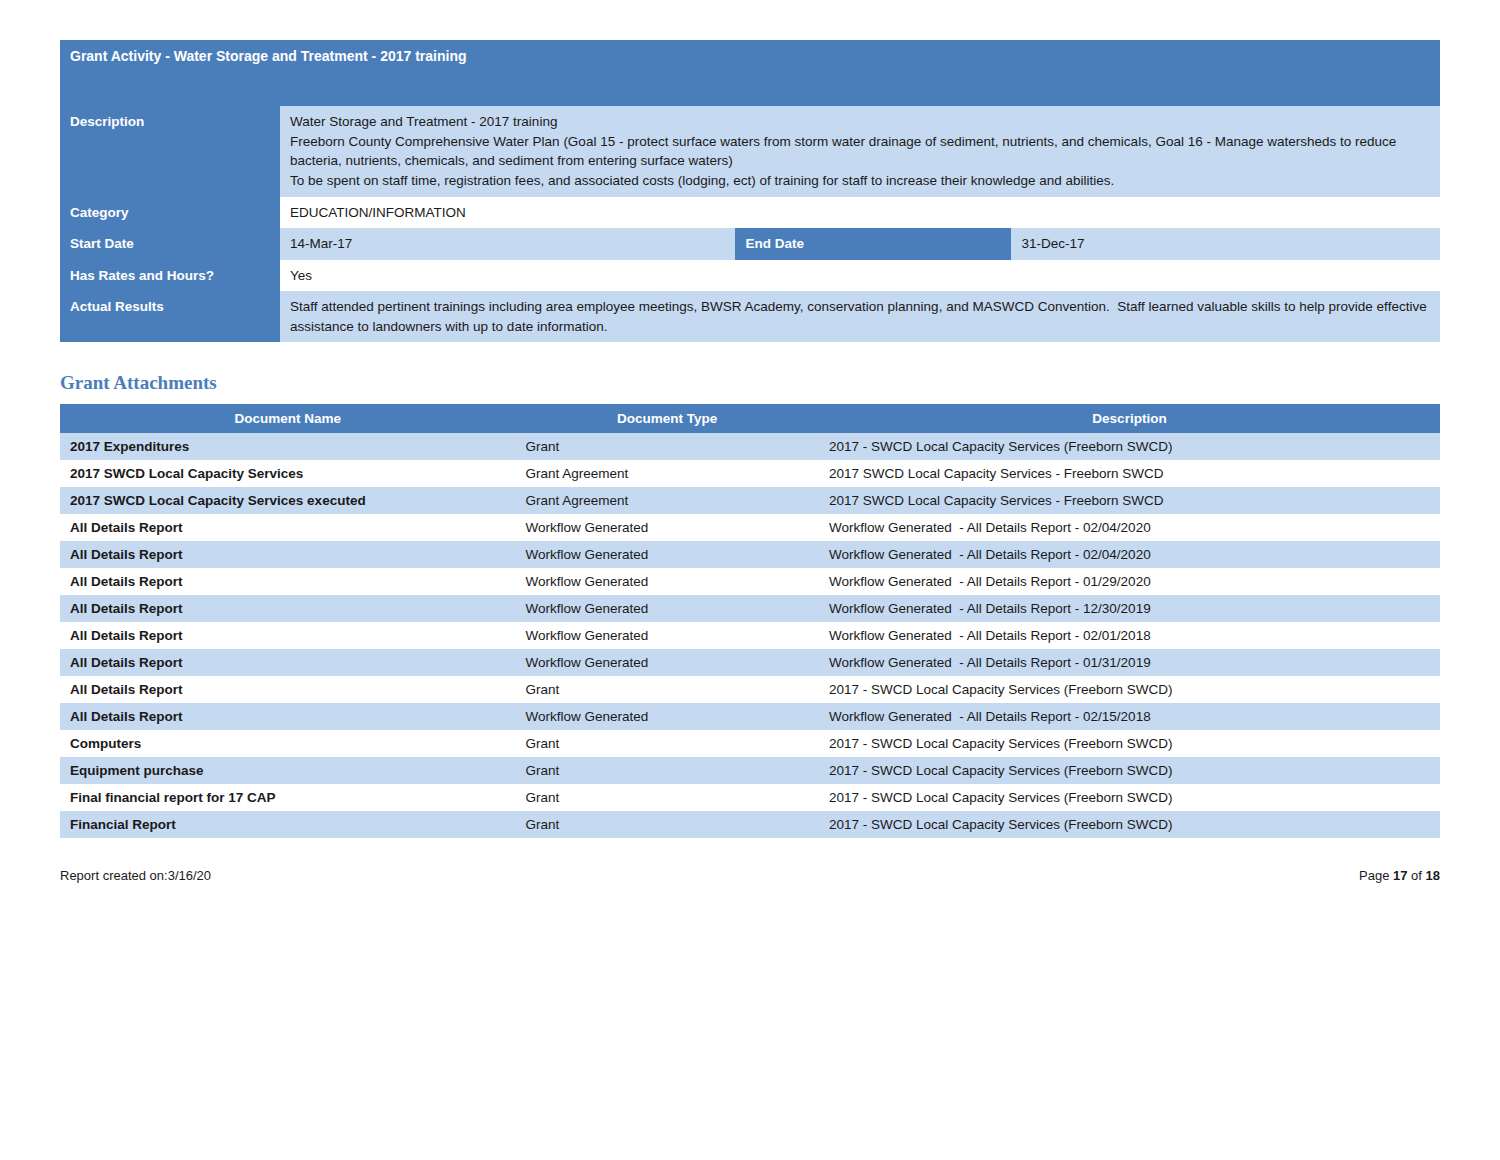| Grant Activity - Water Storage and Treatment - 2017 training |
| Description | Water Storage and Treatment - 2017 training Freeborn County Comprehensive Water Plan (Goal 15 - protect surface waters from storm water drainage of sediment, nutrients, and chemicals, Goal 16 - Manage watersheds to reduce bacteria, nutrients, chemicals, and sediment from entering surface waters) To be spent on staff time, registration fees, and associated costs (lodging, ect) of training for staff to increase their knowledge and abilities. |
| Category | EDUCATION/INFORMATION |
| Start Date | 14-Mar-17 | End Date | 31-Dec-17 |
| Has Rates and Hours? | Yes |
| Actual Results | Staff attended pertinent trainings including area employee meetings, BWSR Academy, conservation planning, and MASWCD Convention. Staff learned valuable skills to help provide effective assistance to landowners with up to date information. |
Grant Attachments
| Document Name | Document Type | Description |
| --- | --- | --- |
| 2017 Expenditures | Grant | 2017 - SWCD Local Capacity Services (Freeborn SWCD) |
| 2017 SWCD Local Capacity Services | Grant Agreement | 2017 SWCD Local Capacity Services - Freeborn SWCD |
| 2017 SWCD Local Capacity Services executed | Grant Agreement | 2017 SWCD Local Capacity Services - Freeborn SWCD |
| All Details Report | Workflow Generated | Workflow Generated - All Details Report - 02/04/2020 |
| All Details Report | Workflow Generated | Workflow Generated - All Details Report - 02/04/2020 |
| All Details Report | Workflow Generated | Workflow Generated - All Details Report - 01/29/2020 |
| All Details Report | Workflow Generated | Workflow Generated - All Details Report - 12/30/2019 |
| All Details Report | Workflow Generated | Workflow Generated - All Details Report - 02/01/2018 |
| All Details Report | Workflow Generated | Workflow Generated - All Details Report - 01/31/2019 |
| All Details Report | Grant | 2017 - SWCD Local Capacity Services (Freeborn SWCD) |
| All Details Report | Workflow Generated | Workflow Generated - All Details Report - 02/15/2018 |
| Computers | Grant | 2017 - SWCD Local Capacity Services (Freeborn SWCD) |
| Equipment purchase | Grant | 2017 - SWCD Local Capacity Services (Freeborn SWCD) |
| Final financial report for 17 CAP | Grant | 2017 - SWCD Local Capacity Services (Freeborn SWCD) |
| Financial Report | Grant | 2017 - SWCD Local Capacity Services (Freeborn SWCD) |
Report created on:3/16/20 Page 17 of 18